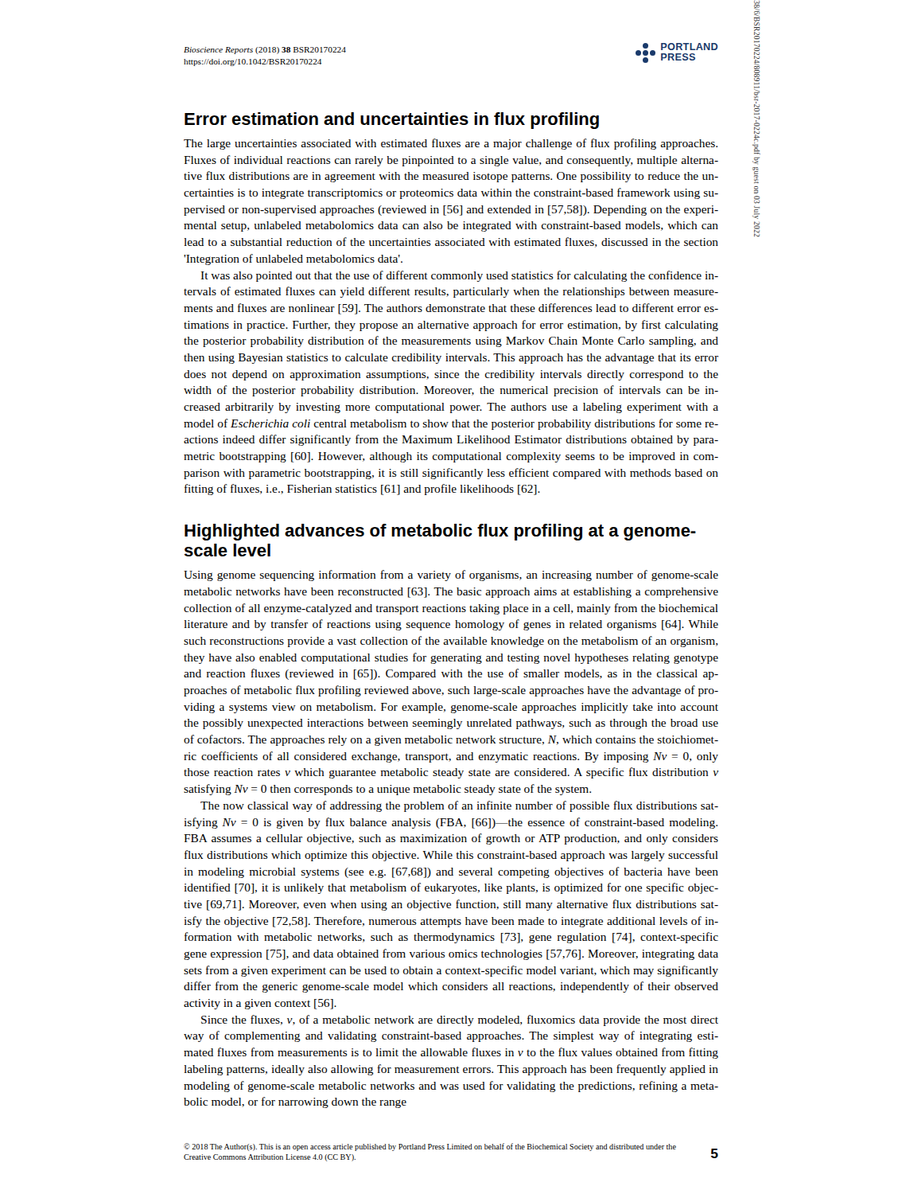Bioscience Reports (2018) 38 BSR20170224
https://doi.org/10.1042/BSR20170224
PORTLAND
PRESS
Error estimation and uncertainties in flux profiling
The large uncertainties associated with estimated fluxes are a major challenge of flux profiling approaches. Fluxes of individual reactions can rarely be pinpointed to a single value, and consequently, multiple alternative flux distributions are in agreement with the measured isotope patterns. One possibility to reduce the uncertainties is to integrate transcriptomics or proteomics data within the constraint-based framework using supervised or non-supervised approaches (reviewed in [56] and extended in [57,58]). Depending on the experimental setup, unlabeled metabolomics data can also be integrated with constraint-based models, which can lead to a substantial reduction of the uncertainties associated with estimated fluxes, discussed in the section 'Integration of unlabeled metabolomics data'.
It was also pointed out that the use of different commonly used statistics for calculating the confidence intervals of estimated fluxes can yield different results, particularly when the relationships between measurements and fluxes are nonlinear [59]. The authors demonstrate that these differences lead to different error estimations in practice. Further, they propose an alternative approach for error estimation, by first calculating the posterior probability distribution of the measurements using Markov Chain Monte Carlo sampling, and then using Bayesian statistics to calculate credibility intervals. This approach has the advantage that its error does not depend on approximation assumptions, since the credibility intervals directly correspond to the width of the posterior probability distribution. Moreover, the numerical precision of intervals can be increased arbitrarily by investing more computational power. The authors use a labeling experiment with a model of Escherichia coli central metabolism to show that the posterior probability distributions for some reactions indeed differ significantly from the Maximum Likelihood Estimator distributions obtained by parametric bootstrapping [60]. However, although its computational complexity seems to be improved in comparison with parametric bootstrapping, it is still significantly less efficient compared with methods based on fitting of fluxes, i.e., Fisherian statistics [61] and profile likelihoods [62].
Highlighted advances of metabolic flux profiling at a genome-scale level
Using genome sequencing information from a variety of organisms, an increasing number of genome-scale metabolic networks have been reconstructed [63]. The basic approach aims at establishing a comprehensive collection of all enzyme-catalyzed and transport reactions taking place in a cell, mainly from the biochemical literature and by transfer of reactions using sequence homology of genes in related organisms [64]. While such reconstructions provide a vast collection of the available knowledge on the metabolism of an organism, they have also enabled computational studies for generating and testing novel hypotheses relating genotype and reaction fluxes (reviewed in [65]). Compared with the use of smaller models, as in the classical approaches of metabolic flux profiling reviewed above, such large-scale approaches have the advantage of providing a systems view on metabolism. For example, genome-scale approaches implicitly take into account the possibly unexpected interactions between seemingly unrelated pathways, such as through the broad use of cofactors. The approaches rely on a given metabolic network structure, N, which contains the stoichiometric coefficients of all considered exchange, transport, and enzymatic reactions. By imposing Nv = 0, only those reaction rates v which guarantee metabolic steady state are considered. A specific flux distribution v satisfying Nv = 0 then corresponds to a unique metabolic steady state of the system.
The now classical way of addressing the problem of an infinite number of possible flux distributions satisfying Nv = 0 is given by flux balance analysis (FBA, [66])—the essence of constraint-based modeling. FBA assumes a cellular objective, such as maximization of growth or ATP production, and only considers flux distributions which optimize this objective. While this constraint-based approach was largely successful in modeling microbial systems (see e.g. [67,68]) and several competing objectives of bacteria have been identified [70], it is unlikely that metabolism of eukaryotes, like plants, is optimized for one specific objective [69,71]. Moreover, even when using an objective function, still many alternative flux distributions satisfy the objective [72,58]. Therefore, numerous attempts have been made to integrate additional levels of information with metabolic networks, such as thermodynamics [73], gene regulation [74], context-specific gene expression [75], and data obtained from various omics technologies [57,76]. Moreover, integrating data sets from a given experiment can be used to obtain a context-specific model variant, which may significantly differ from the generic genome-scale model which considers all reactions, independently of their observed activity in a given context [56].
Since the fluxes, v, of a metabolic network are directly modeled, fluxomics data provide the most direct way of complementing and validating constraint-based approaches. The simplest way of integrating estimated fluxes from measurements is to limit the allowable fluxes in v to the flux values obtained from fitting labeling patterns, ideally also allowing for measurement errors. This approach has been frequently applied in modeling of genome-scale metabolic networks and was used for validating the predictions, refining a metabolic model, or for narrowing down the range
© 2018 The Author(s). This is an open access article published by Portland Press Limited on behalf of the Biochemical Society and distributed under the Creative Commons Attribution License 4.0 (CC BY).
5
Downloaded from http://portlandpress.com/bioscirep/article-pdf/38/6/BSR20170224/808911/bsr-2017-0224c.pdf by guest on 03 July 2022